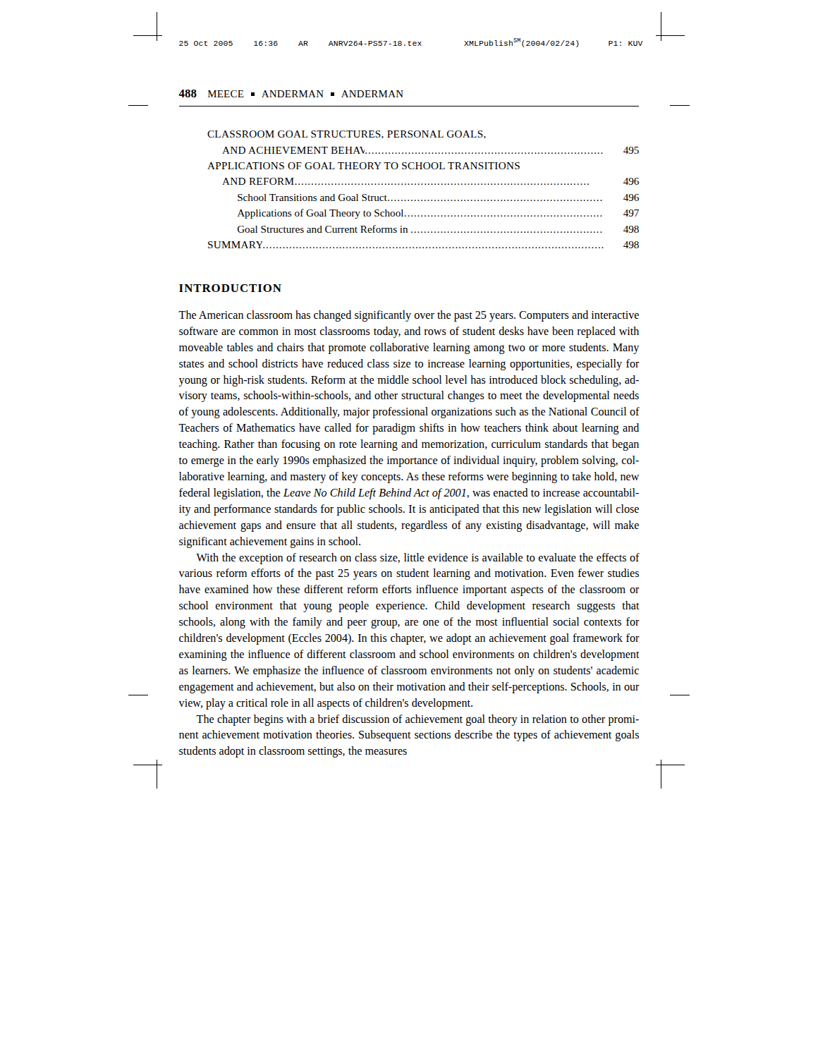25 Oct 2005 16:36 AR ANRV264-PS57-18.tex XMLPublishSM(2004/02/24) P1: KUV
488 MEECE ANDERMAN ANDERMAN
CLASSROOM GOAL STRUCTURES, PERSONAL GOALS, .
AND ACHIEVEMENT BEHAVIOR ................................................................................... 495
APPLICATIONS OF GOAL THEORY TO SCHOOL TRANSITIONS .
AND REFORM ......................................................................................... 496
School Transitions and Goal Structures ......................................................................... 496
Applications of Goal Theory to School Reform ......................................................................... 497
Goal Structures and Current Reforms in Education ......................................................................... 498
SUMMARY ......................................................................................................... 498
INTRODUCTION
The American classroom has changed significantly over the past 25 years. Computers and interactive software are common in most classrooms today, and rows of student desks have been replaced with moveable tables and chairs that promote collaborative learning among two or more students. Many states and school districts have reduced class size to increase learning opportunities, especially for young or high-risk students. Reform at the middle school level has introduced block scheduling, advisory teams, schools-within-schools, and other structural changes to meet the developmental needs of young adolescents. Additionally, major professional organizations such as the National Council of Teachers of Mathematics have called for paradigm shifts in how teachers think about learning and teaching. Rather than focusing on rote learning and memorization, curriculum standards that began to emerge in the early 1990s emphasized the importance of individual inquiry, problem solving, collaborative learning, and mastery of key concepts. As these reforms were beginning to take hold, new federal legislation, the Leave No Child Left Behind Act of 2001, was enacted to increase accountability and performance standards for public schools. It is anticipated that this new legislation will close achievement gaps and ensure that all students, regardless of any existing disadvantage, will make significant achievement gains in school.
With the exception of research on class size, little evidence is available to evaluate the effects of various reform efforts of the past 25 years on student learning and motivation. Even fewer studies have examined how these different reform efforts influence important aspects of the classroom or school environment that young people experience. Child development research suggests that schools, along with the family and peer group, are one of the most influential social contexts for children's development (Eccles 2004). In this chapter, we adopt an achievement goal framework for examining the influence of different classroom and school environments on children's development as learners. We emphasize the influence of classroom environments not only on students' academic engagement and achievement, but also on their motivation and their self-perceptions. Schools, in our view, play a critical role in all aspects of children's development.
The chapter begins with a brief discussion of achievement goal theory in relation to other prominent achievement motivation theories. Subsequent sections describe the types of achievement goals students adopt in classroom settings, the measures